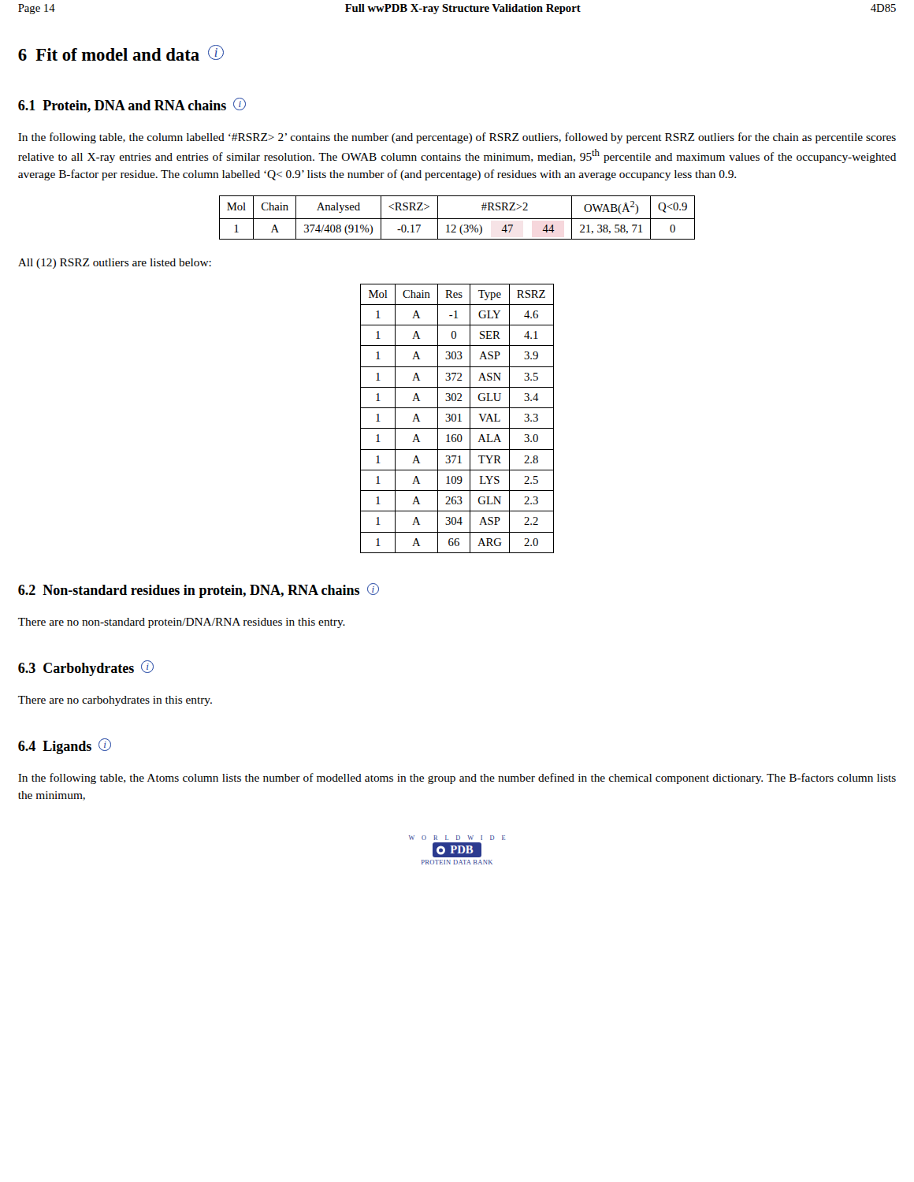Page 14
Full wwPDB X-ray Structure Validation Report
4D85
6 Fit of model and data i
6.1 Protein, DNA and RNA chains i
In the following table, the column labelled ‘#RSRZ> 2’ contains the number (and percentage) of RSRZ outliers, followed by percent RSRZ outliers for the chain as percentile scores relative to all X-ray entries and entries of similar resolution. The OWAB column contains the minimum, median, 95th percentile and maximum values of the occupancy-weighted average B-factor per residue. The column labelled ‘Q< 0.9’ lists the number of (and percentage) of residues with an average occupancy less than 0.9.
| Mol | Chain | Analysed | <RSRZ> | #RSRZ>2 | OWAB(Å 2 ) | Q<0.9 |
| --- | --- | --- | --- | --- | --- | --- |
| 1 | A | 374/408 (91%) | -0.17 | 12 (3%) 47 44 | 21, 38, 58, 71 | 0 |
All (12) RSRZ outliers are listed below:
| Mol | Chain | Res | Type | RSRZ |
| --- | --- | --- | --- | --- |
| 1 | A | -1 | GLY | 4.6 |
| 1 | A | 0 | SER | 4.1 |
| 1 | A | 303 | ASP | 3.9 |
| 1 | A | 372 | ASN | 3.5 |
| 1 | A | 302 | GLU | 3.4 |
| 1 | A | 301 | VAL | 3.3 |
| 1 | A | 160 | ALA | 3.0 |
| 1 | A | 371 | TYR | 2.8 |
| 1 | A | 109 | LYS | 2.5 |
| 1 | A | 263 | GLN | 2.3 |
| 1 | A | 304 | ASP | 2.2 |
| 1 | A | 66 | ARG | 2.0 |
6.2 Non-standard residues in protein, DNA, RNA chains i
There are no non-standard protein/DNA/RNA residues in this entry.
6.3 Carbohydrates i
There are no carbohydrates in this entry.
6.4 Ligands i
In the following table, the Atoms column lists the number of modelled atoms in the group and the number defined in the chemical component dictionary. The B-factors column lists the minimum,
W O R L D W I D E
PDB
PROTEIN DATA BANK